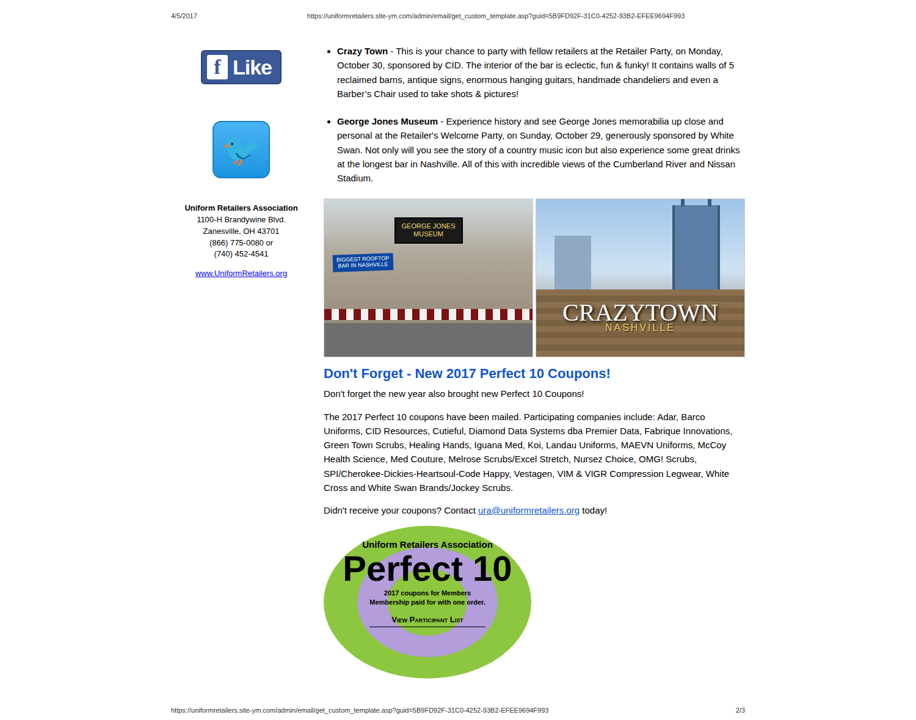4/5/2017 https://uniformretailers.site-ym.com/admin/email/get_custom_template.asp?guid=5B9FD92F-31C0-4252-93B2-EFEE9694F993
fLike
Uniform Retailers Association
1100-H Brandywine Blvd.
Zanesville, OH 43701
(866) 775-0080 or
(740) 452-4541
www.UniformRetailers.org
Crazy Town - This is your chance to party with fellow retailers at the Retailer Party, on Monday, October 30, sponsored by CID. The interior of the bar is eclectic, fun & funky! It contains walls of 5 reclaimed barns, antique signs, enormous hanging guitars, handmade chandeliers and even a Barber’s Chair used to take shots & pictures!
George Jones Museum - Experience history and see George Jones memorabilia up close and personal at the Retailer's Welcome Party, on Sunday, October 29, generously sponsored by White Swan. Not only will you see the story of a country music icon but also experience some great drinks at the longest bar in Nashville. All of this with incredible views of the Cumberland River and Nissan Stadium.
GEORGE JONES
MUSEUM
BIGGEST ROOFTOP
BAR IN NASHVILLE
CRAZYTOWNNASHVILLE
Don't Forget - New 2017 Perfect 10 Coupons!
Don't forget the new year also brought new Perfect 10 Coupons!
The 2017 Perfect 10 coupons have been mailed. Participating companies include: Adar, Barco Uniforms, CID Resources, Cutieful, Diamond Data Systems dba Premier Data, Fabrique Innovations, Green Town Scrubs, Healing Hands, Iguana Med, Koi, Landau Uniforms, MAEVN Uniforms, McCoy Health Science, Med Couture, Melrose Scrubs/Excel Stretch, Nursez Choice, OMG! Scrubs, SPI/Cherokee-Dickies-Heartsoul-Code Happy, Vestagen, VIM & VIGR Compression Legwear, White Cross and White Swan Brands/Jockey Scrubs.
Didn't receive your coupons? Contact ura@uniformretailers.org today!
Uniform Retailers Association
Perfect 10
2017 coupons for Members
Membership paid for with one order.
View Participant List
https://uniformretailers.site-ym.com/admin/email/get_custom_template.asp?guid=5B9FD92F-31C0-4252-93B2-EFEE9694F993 2/3